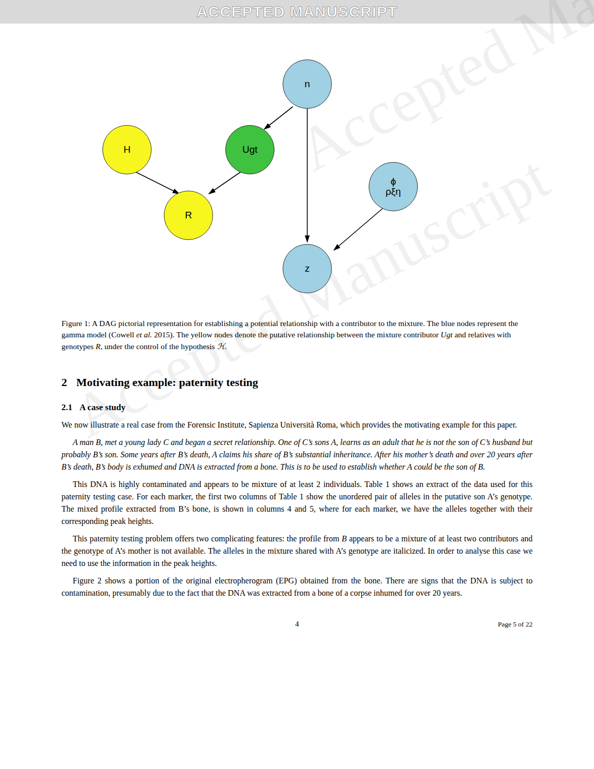ACCEPTED MANUSCRIPT
Accepted Manuscript Accepted Manuscript
n
H
Ugt
R
ϕ
ρξη
z
Figure 1: A DAG pictorial representation for establishing a potential relationship with a contributor to the mixture. The blue nodes represent the gamma model (Cowell et al. 2015). The yellow nodes denote the putative relationship between the mixture contributor Ugt and relatives with genotypes R, under the control of the hypothesis ℋ.
2 Motivating example: paternity testing
2.1 A case study
We now illustrate a real case from the Forensic Institute, Sapienza Università Roma, which provides the motivating example for this paper.
A man B, met a young lady C and began a secret relationship. One of C’s sons A, learns as an adult that he is not the son of C’s husband but probably B’s son. Some years after B’s death, A claims his share of B’s substantial inheritance. After his mother’s death and over 20 years after B’s death, B’s body is exhumed and DNA is extracted from a bone. This is to be used to establish whether A could be the son of B.
This DNA is highly contaminated and appears to be mixture of at least 2 individuals. Table 1 shows an extract of the data used for this paternity testing case. For each marker, the first two columns of Table 1 show the unordered pair of alleles in the putative son A’s genotype. The mixed profile extracted from B’s bone, is shown in columns 4 and 5, where for each marker, we have the alleles together with their corresponding peak heights.
This paternity testing problem offers two complicating features: the profile from B appears to be a mixture of at least two contributors and the genotype of A’s mother is not available. The alleles in the mixture shared with A’s genotype are italicized. In order to analyse this case we need to use the information in the peak heights.
Figure 2 shows a portion of the original electropherogram (EPG) obtained from the bone. There are signs that the DNA is subject to contamination, presumably due to the fact that the DNA was extracted from a bone of a corpse inhumed for over 20 years.
4
Page 5 of 22